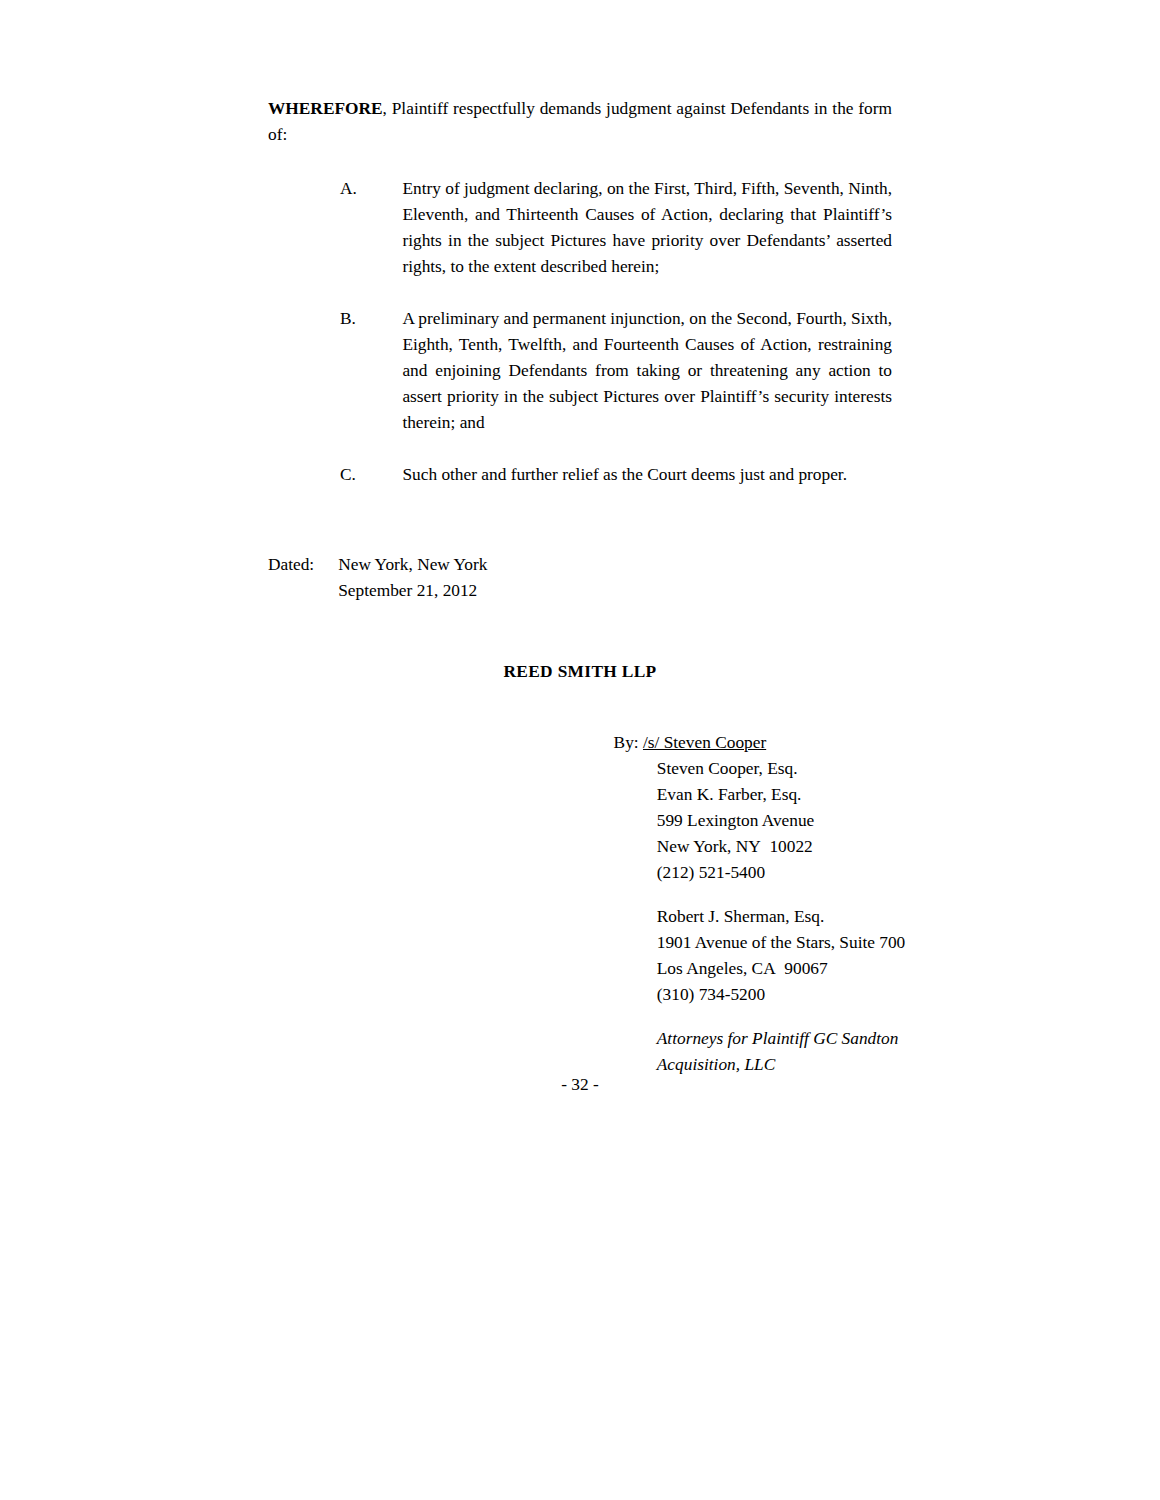WHEREFORE, Plaintiff respectfully demands judgment against Defendants in the form of:
| A. | Entry of judgment declaring, on the First, Third, Fifth, Seventh, Ninth, Eleventh, and Thirteenth Causes of Action, declaring that Plaintiff’s rights in the subject Pictures have priority over Defendants’ asserted rights, to the extent described herein; |
| B. | A preliminary and permanent injunction, on the Second, Fourth, Sixth, Eighth, Tenth, Twelfth, and Fourteenth Causes of Action, restraining and enjoining Defendants from taking or threatening any action to assert priority in the subject Pictures over Plaintiff’s security interests therein; and |
| C. | Such other and further relief as the Court deems just and proper. |
| Dated: | New York, New York September 21, 2012 |
REED SMITH LLP
By: /s/ Steven Cooper
Steven Cooper, Esq.
Evan K. Farber, Esq.
599 Lexington Avenue
New York, NY 10022
(212) 521-5400
Robert J. Sherman, Esq.
1901 Avenue of the Stars, Suite 700
Los Angeles, CA 90067
(310) 734-5200
Attorneys for Plaintiff GC Sandton
Acquisition, LLC
- 32 -